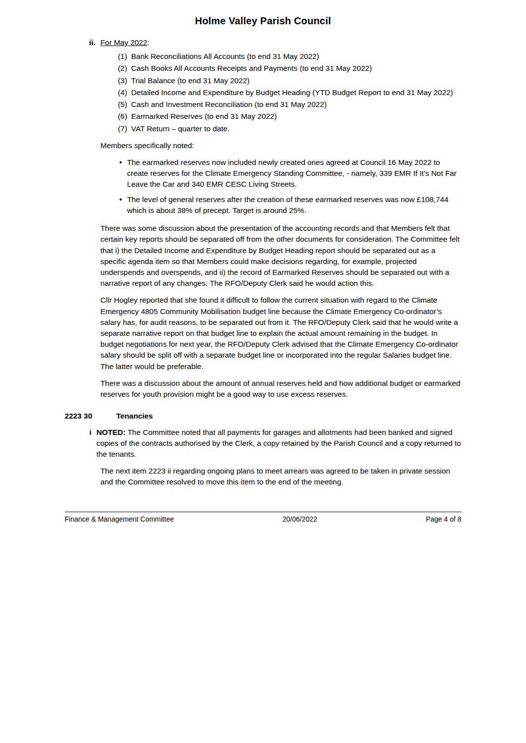Holme Valley Parish Council
ii. For May 2022:
(1) Bank Reconciliations All Accounts (to end 31 May 2022)
(2) Cash Books All Accounts Receipts and Payments (to end 31 May 2022)
(3) Trial Balance (to end 31 May 2022)
(4) Detailed Income and Expenditure by Budget Heading (YTD Budget Report to end 31 May 2022)
(5) Cash and Investment Reconciliation (to end 31 May 2022)
(6) Earmarked Reserves (to end 31 May 2022)
(7) VAT Return – quarter to date.
Members specifically noted:
The earmarked reserves now included newly created ones agreed at Council 16 May 2022 to create reserves for the Climate Emergency Standing Committee, - namely, 339 EMR If It’s Not Far Leave the Car and 340 EMR CESC Living Streets.
The level of general reserves after the creation of these earmarked reserves was now £108,744 which is about 38% of precept. Target is around 25%.
There was some discussion about the presentation of the accounting records and that Members felt that certain key reports should be separated off from the other documents for consideration. The Committee felt that i) the Detailed Income and Expenditure by Budget Heading report should be separated out as a specific agenda item so that Members could make decisions regarding, for example, projected underspends and overspends, and ii) the record of Earmarked Reserves should be separated out with a narrative report of any changes. The RFO/Deputy Clerk said he would action this.
Cllr Hogley reported that she found it difficult to follow the current situation with regard to the Climate Emergency 4805 Community Mobilisation budget line because the Climate Emergency Co-ordinator’s salary has, for audit reasons, to be separated out from it. The RFO/Deputy Clerk said that he would write a separate narrative report on that budget line to explain the actual amount remaining in the budget. In budget negotiations for next year, the RFO/Deputy Clerk advised that the Climate Emergency Co-ordinator salary should be split off with a separate budget line or incorporated into the regular Salaries budget line. The latter would be preferable.
There was a discussion about the amount of annual reserves held and how additional budget or earmarked reserves for youth provision might be a good way to use excess reserves.
2223 30 Tenancies
i NOTED: The Committee noted that all payments for garages and allotments had been banked and signed copies of the contracts authorised by the Clerk, a copy retained by the Parish Council and a copy returned to the tenants.
The next item 2223 ii regarding ongoing plans to meet arrears was agreed to be taken in private session and the Committee resolved to move this item to the end of the meeting.
Finance & Management Committee 20/06/2022 Page 4 of 8